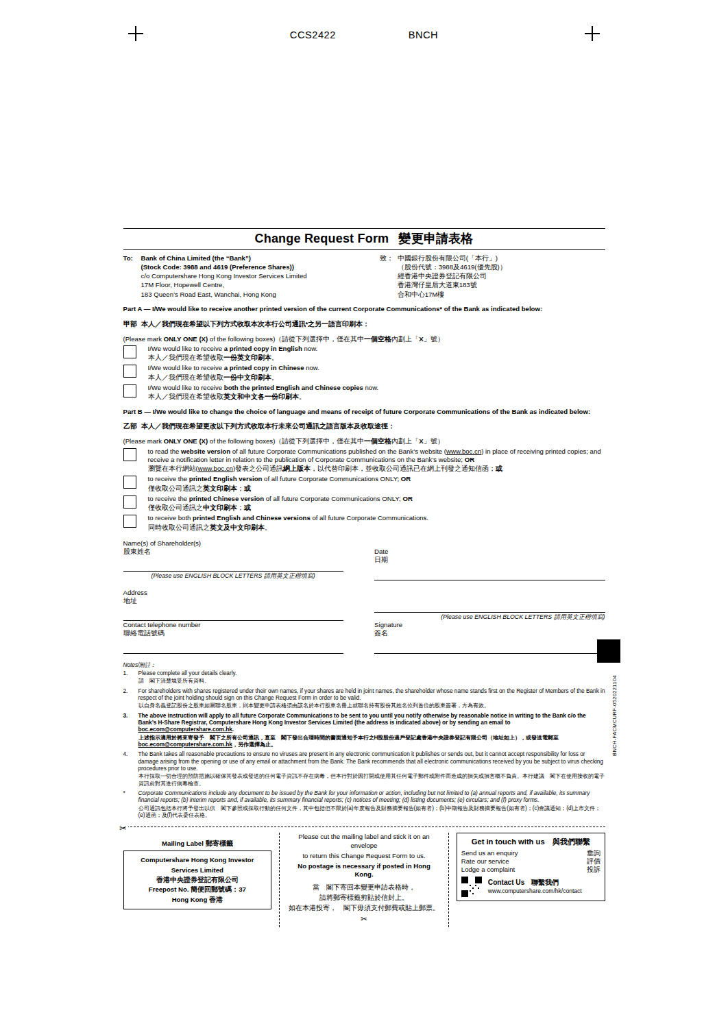CCS2422 BNCH
BNCH-FACMCURF-0520221104
Change Request Form變更申請表格
To: Bank of China Limited (the “Bank”)
(Stock Code: 3988 and 4619 (Preference Shares))
c/o Computershare Hong Kong Investor Services Limited
17M Floor, Hopewell Centre,
183 Queen’s Road East, Wanchai, Hong Kong
致：中國銀行股份有限公司(「本行」)
（股份代號：3988及4619(優先股)）
經香港中央證券登記有限公司
香港灣仔皇后大道東183號
合和中心17M樓
Part A — I/We would like to receive another printed version of the current Corporate Communications* of the Bank as indicated below:
甲部本人／我們現在希望以下列方式收取本次本行公司通訊*之另一語言印刷本：
(Please mark ONLY ONE (X) of the following boxes)（請從下列選擇中，僅在其中一個空格內劃上「X」號）
I/We would like to receive a printed copy in English now.
本人／我們現在希望收取一份英文印刷本。
I/We would like to receive a printed copy in Chinese now.
本人／我們現在希望收取一份中文印刷本。
I/We would like to receive both the printed English and Chinese copies now.
本人／我們現在希望收取英文和中文各一份印刷本。
Part B — I/We would like to change the choice of language and means of receipt of future Corporate Communications of the Bank as indicated below:
乙部本人／我們現在希望更改以下列方式收取本行未來公司通訊之語言版本及收取途徑：
(Please mark ONLY ONE (X) of the following boxes)（請從下列選擇中，僅在其中一個空格內劃上「X」號）
to read the website version of all future Corporate Communications published on the Bank’s website (www.boc.cn) in place of receiving printed copies; and receive a notification letter in relation to the publication of Corporate Communications on the Bank’s website; OR
瀏覽在本行網站(www.boc.cn)發表之公司通訊網上版本，以代替印刷本，並收取公司通訊已在網上刊發之通知信函；或
to receive the printed English version of all future Corporate Communications ONLY; OR
僅收取公司通訊之英文印刷本；或
to receive the printed Chinese version of all future Corporate Communications ONLY; OR
僅收取公司通訊之中文印刷本；或
to receive both printed English and Chinese versions of all future Corporate Communications.
同時收取公司通訊之英文及中文印刷本。
Name(s) of Shareholder(s)股東姓名
(Please use ENGLISH BLOCK LETTERS 請用英文正楷填寫)
Date日期
Address地址
(Please use ENGLISH BLOCK LETTERS 請用英文正楷填寫)
Contact telephone number聯絡電話號碼
Signature簽名
Notes/附註：
1.
Please complete all your details clearly.
請　閣下清楚填妥所有資料。
2.
For shareholders with shares registered under their own names, if your shares are held in joint names, the shareholder whose name stands first on the Register of Members of the Bank in respect of the joint holding should sign on this Change Request Form in order to be valid.
以自身名義登記股份之股東如屬聯名股東，則本變更申請表格須由該名於本行股東名冊上就聯名持有股份其姓名位列首位的股東簽署，方為有效。
3.
The above instruction will apply to all future Corporate Communications to be sent to you until you notify otherwise by reasonable notice in writing to the Bank c/o the Bank’s H-Share Registrar, Computershare Hong Kong Investor Services Limited (the address is indicated above) or by sending an email to boc.ecom@computershare.com.hk.
上述指示適用於將來寄發予　閣下之所有公司通訊，直至　閣下發出合理時間的書面通知予本行之H股股份過戶登記處香港中央證券登記有限公司（地址如上），或發送電郵至 boc.ecom@computershare.com.hk，另作選擇為止。
4.
The Bank takes all reasonable precautions to ensure no viruses are present in any electronic communication it publishes or sends out, but it cannot accept responsibility for loss or damage arising from the opening or use of any email or attachment from the Bank. The Bank recommends that all electronic communications received by you be subject to virus checking procedures prior to use.
本行採取一切合理的預防措施以確保其發表或發送的任何電子資訊不存在病毒，但本行對於因打開或使用其任何電子郵件或附件而造成的損失或損害概不負責。本行建議　閣下在使用接收的電子資訊前對其進行病毒檢查。
*
Corporate Communications include any document to be issued by the Bank for your information or action, including but not limited to (a) annual reports and, if available, its summary financial reports; (b) interim reports and, if available, its summary financial reports; (c) notices of meeting; (d) listing documents; (e) circulars; and (f) proxy forms.
公司通訊包括本行將予發出以供　閣下參照或採取行動的任何文件，其中包括但不限於(a)年度報告及財務摘要報告(如有者)；(b)中期報告及財務摘要報告(如有者)；(c)會議通知；(d)上市文件；(e)通函；及(f)代表委任表格。
✂
Mailing Label 郵寄標籤
Computershare Hong Kong Investor
Services Limited
香港中央證券登記有限公司
Freepost No. 簡便回郵號碼：37
Hong Kong 香港
Please cut the mailing label and stick it on an envelope
to return this Change Request Form to us.
No postage is necessary if posted in Hong Kong.
當　閣下寄回本變更申請表格時，
請將郵寄標籤剪貼於信封上。
如在本港投寄，　閣下毋須支付郵費或貼上郵票。
✂
Get in touch with us　與我們聯繫
Send us an enquiry 垂詢
Rate our service 評價
Lodge a complaint 投訴
Contact Us　聯繫我們
www.computershare.com/hk/contact